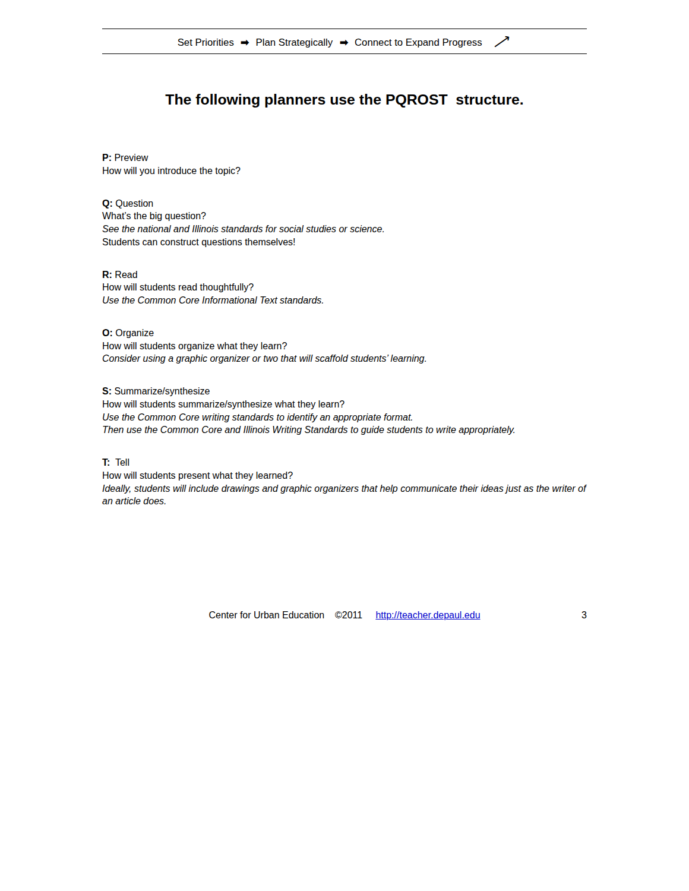Set Priorities ➡ Plan Strategically ➡ Connect to Expand Progress ⟶
The following planners use the PQROST structure.
P: Preview
How will you introduce the topic?
Q: Question
What’s the big question?
See the national and Illinois standards for social studies or science.
Students can construct questions themselves!
R: Read
How will students read thoughtfully?
Use the Common Core Informational Text standards.
O: Organize
How will students organize what they learn?
Consider using a graphic organizer or two that will scaffold students’ learning.
S: Summarize/synthesize
How will students summarize/synthesize what they learn?
Use the Common Core writing standards to identify an appropriate format.
Then use the Common Core and Illinois Writing Standards to guide students to write appropriately.
T: Tell
How will students present what they learned?
Ideally, students will include drawings and graphic organizers that help communicate their ideas just as the writer of an article does.
Center for Urban Education ©2011 http://teacher.depaul.edu 3